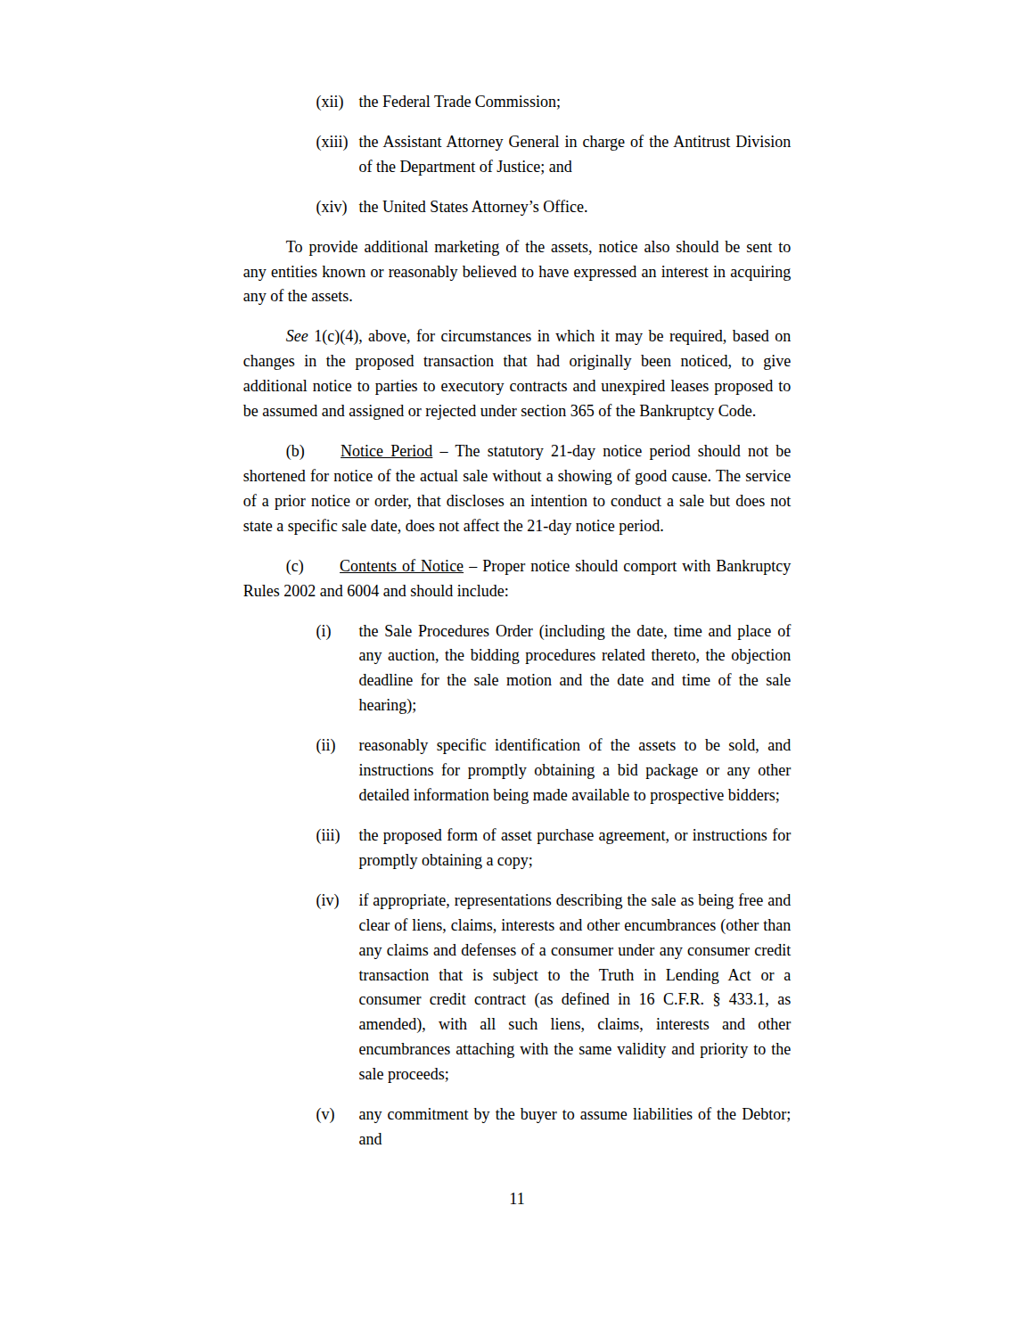(xii) the Federal Trade Commission;
(xiii) the Assistant Attorney General in charge of the Antitrust Division of the Department of Justice; and
(xiv) the United States Attorney’s Office.
To provide additional marketing of the assets, notice also should be sent to any entities known or reasonably believed to have expressed an interest in acquiring any of the assets.
See 1(c)(4), above, for circumstances in which it may be required, based on changes in the proposed transaction that had originally been noticed, to give additional notice to parties to executory contracts and unexpired leases proposed to be assumed and assigned or rejected under section 365 of the Bankruptcy Code.
(b) Notice Period – The statutory 21-day notice period should not be shortened for notice of the actual sale without a showing of good cause. The service of a prior notice or order, that discloses an intention to conduct a sale but does not state a specific sale date, does not affect the 21-day notice period.
(c) Contents of Notice – Proper notice should comport with Bankruptcy Rules 2002 and 6004 and should include:
(i) the Sale Procedures Order (including the date, time and place of any auction, the bidding procedures related thereto, the objection deadline for the sale motion and the date and time of the sale hearing);
(ii) reasonably specific identification of the assets to be sold, and instructions for promptly obtaining a bid package or any other detailed information being made available to prospective bidders;
(iii) the proposed form of asset purchase agreement, or instructions for promptly obtaining a copy;
(iv) if appropriate, representations describing the sale as being free and clear of liens, claims, interests and other encumbrances (other than any claims and defenses of a consumer under any consumer credit transaction that is subject to the Truth in Lending Act or a consumer credit contract (as defined in 16 C.F.R. § 433.1, as amended), with all such liens, claims, interests and other encumbrances attaching with the same validity and priority to the sale proceeds;
(v) any commitment by the buyer to assume liabilities of the Debtor; and
11